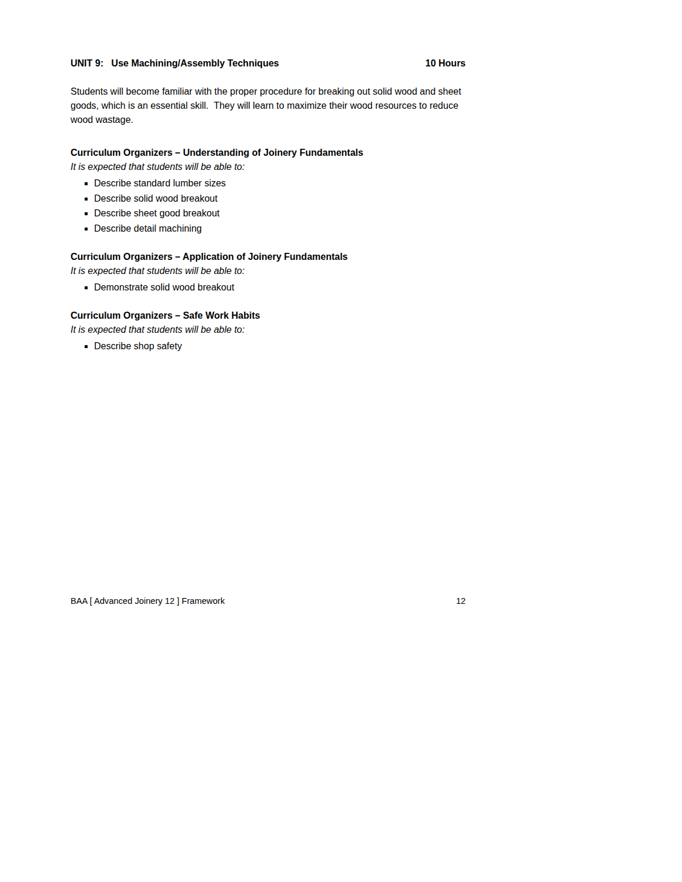UNIT 9: Use Machining/Assembly Techniques 10 Hours
Students will become familiar with the proper procedure for breaking out solid wood and sheet goods, which is an essential skill. They will learn to maximize their wood resources to reduce wood wastage.
Curriculum Organizers – Understanding of Joinery Fundamentals
It is expected that students will be able to:
Describe standard lumber sizes
Describe solid wood breakout
Describe sheet good breakout
Describe detail machining
Curriculum Organizers – Application of Joinery Fundamentals
It is expected that students will be able to:
Demonstrate solid wood breakout
Curriculum Organizers – Safe Work Habits
It is expected that students will be able to:
Describe shop safety
BAA [ Advanced Joinery 12 ] Framework 12